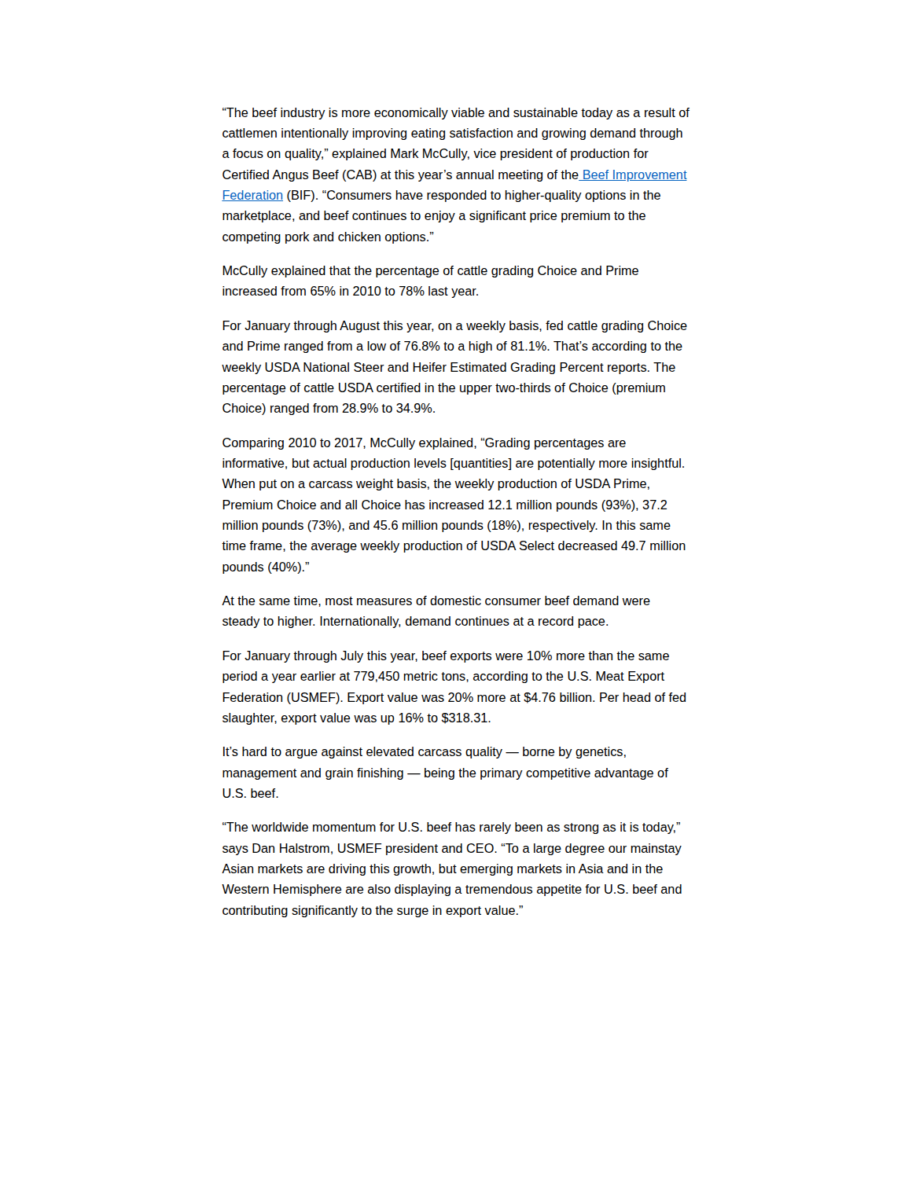“The beef industry is more economically viable and sustainable today as a result of cattlemen intentionally improving eating satisfaction and growing demand through a focus on quality,” explained Mark McCully, vice president of production for Certified Angus Beef (CAB) at this year’s annual meeting of the Beef Improvement Federation (BIF). “Consumers have responded to higher-quality options in the marketplace, and beef continues to enjoy a significant price premium to the competing pork and chicken options.”
McCully explained that the percentage of cattle grading Choice and Prime increased from 65% in 2010 to 78% last year.
For January through August this year, on a weekly basis, fed cattle grading Choice and Prime ranged from a low of 76.8% to a high of 81.1%. That’s according to the weekly USDA National Steer and Heifer Estimated Grading Percent reports. The percentage of cattle USDA certified in the upper two-thirds of Choice (premium Choice) ranged from 28.9% to 34.9%.
Comparing 2010 to 2017, McCully explained, “Grading percentages are informative, but actual production levels [quantities] are potentially more insightful. When put on a carcass weight basis, the weekly production of USDA Prime, Premium Choice and all Choice has increased 12.1 million pounds (93%), 37.2 million pounds (73%), and 45.6 million pounds (18%), respectively. In this same time frame, the average weekly production of USDA Select decreased 49.7 million pounds (40%).”
At the same time, most measures of domestic consumer beef demand were steady to higher. Internationally, demand continues at a record pace.
For January through July this year, beef exports were 10% more than the same period a year earlier at 779,450 metric tons, according to the U.S. Meat Export Federation (USMEF). Export value was 20% more at $4.76 billion. Per head of fed slaughter, export value was up 16% to $318.31.
It’s hard to argue against elevated carcass quality — borne by genetics, management and grain finishing — being the primary competitive advantage of U.S. beef.
“The worldwide momentum for U.S. beef has rarely been as strong as it is today,” says Dan Halstrom, USMEF president and CEO. “To a large degree our mainstay Asian markets are driving this growth, but emerging markets in Asia and in the Western Hemisphere are also displaying a tremendous appetite for U.S. beef and contributing significantly to the surge in export value.”